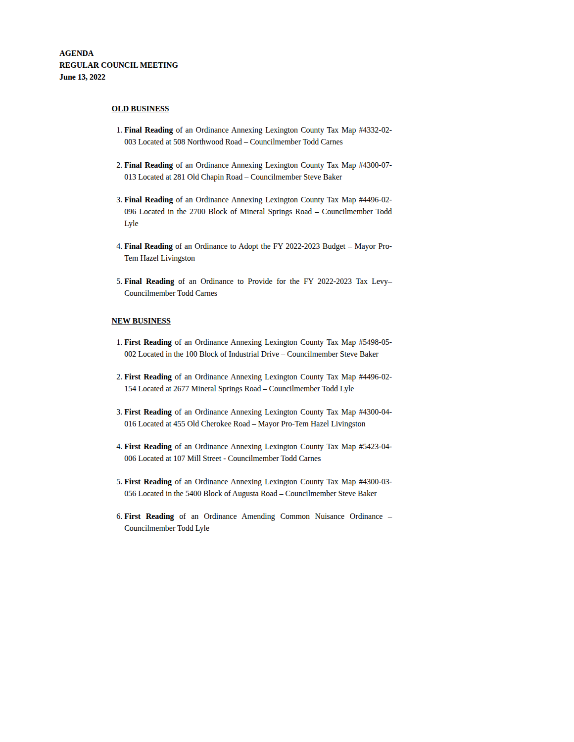AGENDA
REGULAR COUNCIL MEETING
June 13, 2022
OLD BUSINESS
Final Reading of an Ordinance Annexing Lexington County Tax Map #4332-02-003 Located at 508 Northwood Road – Councilmember Todd Carnes
Final Reading of an Ordinance Annexing Lexington County Tax Map #4300-07-013 Located at 281 Old Chapin Road – Councilmember Steve Baker
Final Reading of an Ordinance Annexing Lexington County Tax Map #4496-02-096 Located in the 2700 Block of Mineral Springs Road – Councilmember Todd Lyle
Final Reading of an Ordinance to Adopt the FY 2022-2023 Budget – Mayor Pro-Tem Hazel Livingston
Final Reading of an Ordinance to Provide for the FY 2022-2023 Tax Levy– Councilmember Todd Carnes
NEW BUSINESS
First Reading of an Ordinance Annexing Lexington County Tax Map #5498-05-002 Located in the 100 Block of Industrial Drive – Councilmember Steve Baker
First Reading of an Ordinance Annexing Lexington County Tax Map #4496-02-154 Located at 2677 Mineral Springs Road – Councilmember Todd Lyle
First Reading of an Ordinance Annexing Lexington County Tax Map #4300-04-016 Located at 455 Old Cherokee Road – Mayor Pro-Tem Hazel Livingston
First Reading of an Ordinance Annexing Lexington County Tax Map #5423-04-006 Located at 107 Mill Street - Councilmember Todd Carnes
First Reading of an Ordinance Annexing Lexington County Tax Map #4300-03-056 Located in the 5400 Block of Augusta Road – Councilmember Steve Baker
First Reading of an Ordinance Amending Common Nuisance Ordinance – Councilmember Todd Lyle